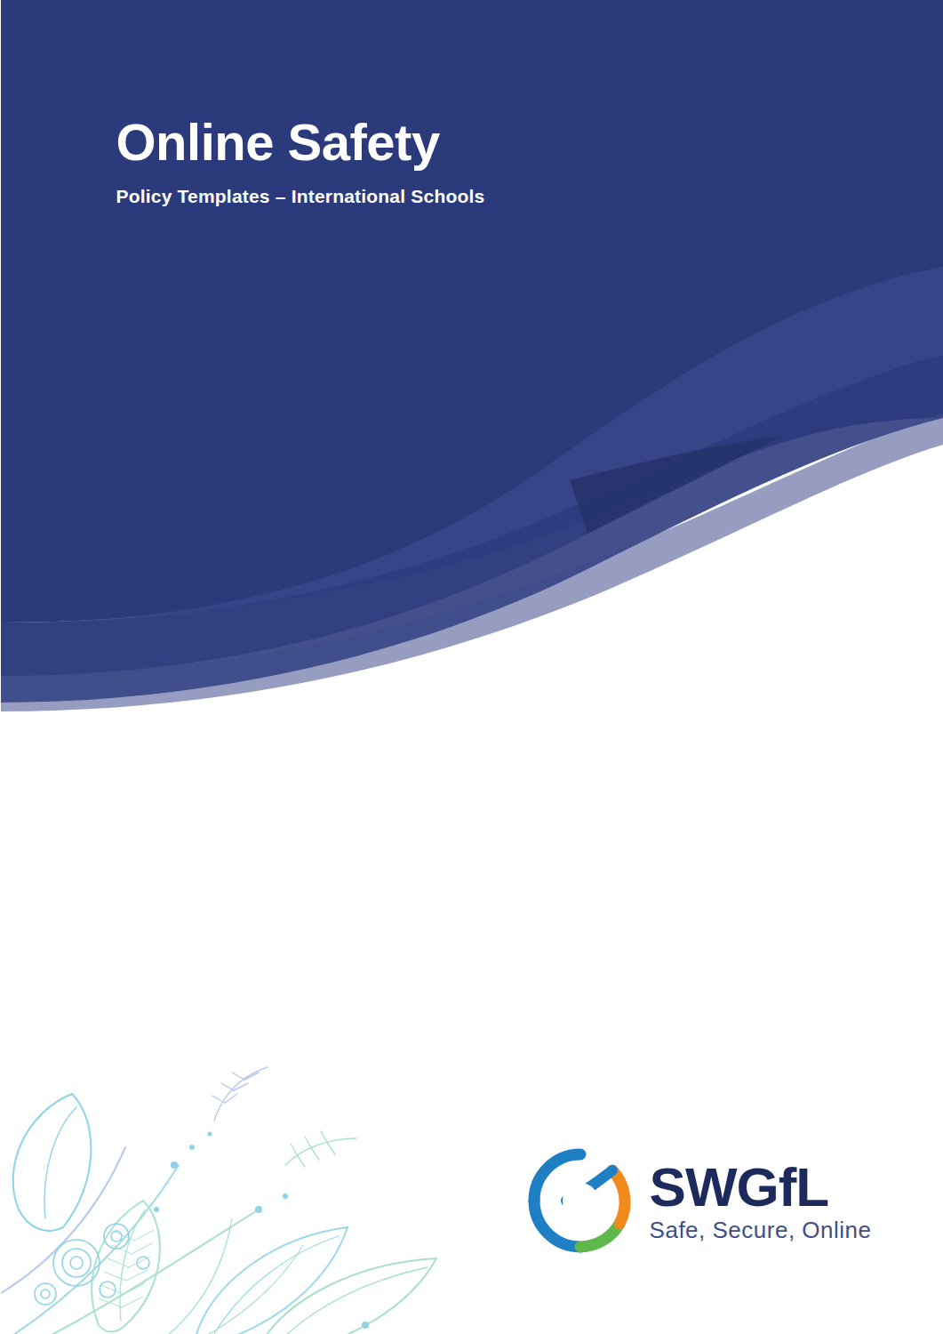Online Safety
Policy Templates – International Schools
SWGfL Safe, Secure, Online